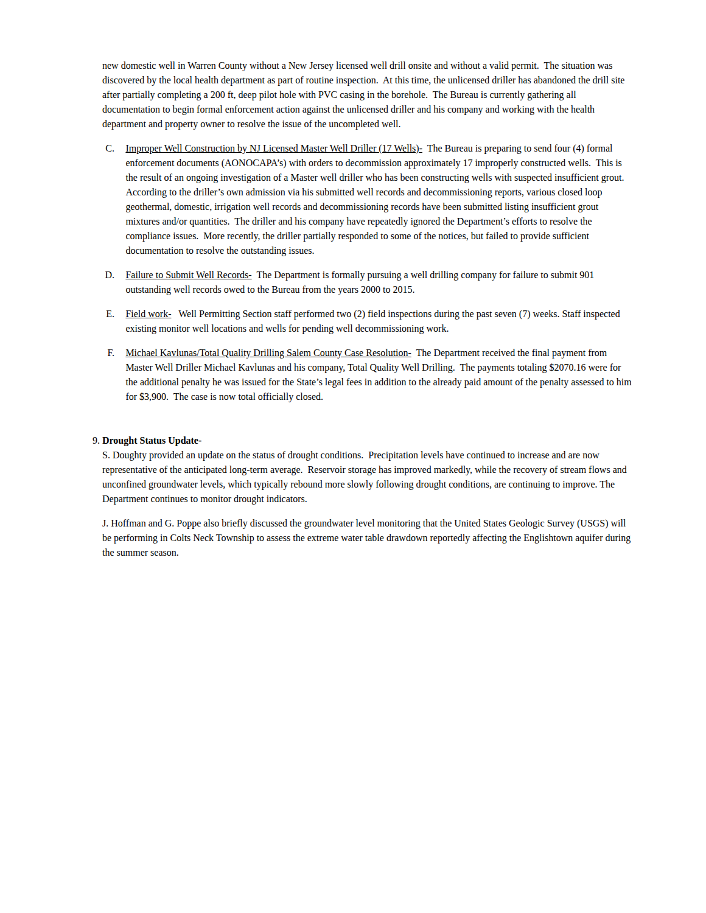new domestic well in Warren County without a New Jersey licensed well drill onsite and without a valid permit. The situation was discovered by the local health department as part of routine inspection. At this time, the unlicensed driller has abandoned the drill site after partially completing a 200 ft, deep pilot hole with PVC casing in the borehole. The Bureau is currently gathering all documentation to begin formal enforcement action against the unlicensed driller and his company and working with the health department and property owner to resolve the issue of the uncompleted well.
Improper Well Construction by NJ Licensed Master Well Driller (17 Wells)- The Bureau is preparing to send four (4) formal enforcement documents (AONOCAPA’s) with orders to decommission approximately 17 improperly constructed wells. This is the result of an ongoing investigation of a Master well driller who has been constructing wells with suspected insufficient grout. According to the driller’s own admission via his submitted well records and decommissioning reports, various closed loop geothermal, domestic, irrigation well records and decommissioning records have been submitted listing insufficient grout mixtures and/or quantities. The driller and his company have repeatedly ignored the Department’s efforts to resolve the compliance issues. More recently, the driller partially responded to some of the notices, but failed to provide sufficient documentation to resolve the outstanding issues.
Failure to Submit Well Records- The Department is formally pursuing a well drilling company for failure to submit 901 outstanding well records owed to the Bureau from the years 2000 to 2015.
Field work- Well Permitting Section staff performed two (2) field inspections during the past seven (7) weeks. Staff inspected existing monitor well locations and wells for pending well decommissioning work.
Michael Kavlunas/Total Quality Drilling Salem County Case Resolution- The Department received the final payment from Master Well Driller Michael Kavlunas and his company, Total Quality Well Drilling. The payments totaling $2070.16 were for the additional penalty he was issued for the State’s legal fees in addition to the already paid amount of the penalty assessed to him for $3,900. The case is now total officially closed.
Drought Status Update-
S. Doughty provided an update on the status of drought conditions. Precipitation levels have continued to increase and are now representative of the anticipated long-term average. Reservoir storage has improved markedly, while the recovery of stream flows and unconfined groundwater levels, which typically rebound more slowly following drought conditions, are continuing to improve. The Department continues to monitor drought indicators.
J. Hoffman and G. Poppe also briefly discussed the groundwater level monitoring that the United States Geologic Survey (USGS) will be performing in Colts Neck Township to assess the extreme water table drawdown reportedly affecting the Englishtown aquifer during the summer season.